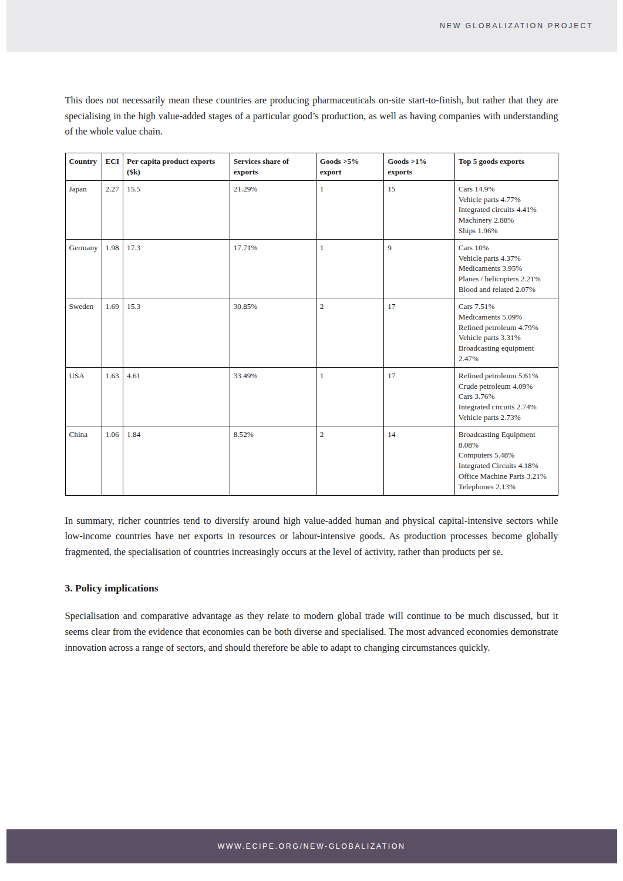New Globalization Project
This does not necessarily mean these countries are producing pharmaceuticals on-site start-to-finish, but rather that they are specialising in the high value-added stages of a particular good’s production, as well as having companies with understanding of the whole value chain.
| Country | ECI | Per capita product exports ($k) | Services share of exports | Goods >5% export | Goods >1% exports | Top 5 goods exports |
| --- | --- | --- | --- | --- | --- | --- |
| Japan | 2.27 | 15.5 | 21.29% | 1 | 15 | Cars 14.9% Vehicle parts 4.77% Integrated circuits 4.41% Machinery 2.88% Ships 1.96% |
| Germany | 1.98 | 17.3 | 17.71% | 1 | 9 | Cars 10% Vehicle parts 4.37% Medicaments 3.95% Planes / helicopters 2.21% Blood and related 2.07% |
| Sweden | 1.69 | 15.3 | 30.85% | 2 | 17 | Cars 7.51% Medicaments 5.09% Refined petroleum 4.79% Vehicle parts 3.31% Broadcasting equipment 2.47% |
| USA | 1.63 | 4.61 | 33.49% | 1 | 17 | Refined petroleum 5.61% Crude petroleum 4.09% Cars 3.76% Integrated circuits 2.74% Vehicle parts 2.73% |
| China | 1.06 | 1.84 | 8.52% | 2 | 14 | Broadcasting Equipment 8.08% Computers 5.48% Integrated Circuits 4.18% Office Machine Parts 3.21% Telephones 2.13% |
In summary, richer countries tend to diversify around high value-added human and physical capital-intensive sectors while low-income countries have net exports in resources or labour-intensive goods. As production processes become globally fragmented, the specialisation of countries increasingly occurs at the level of activity, rather than products per se.
3. Policy implications
Specialisation and comparative advantage as they relate to modern global trade will continue to be much discussed, but it seems clear from the evidence that economies can be both diverse and specialised. The most advanced economies demonstrate innovation across a range of sectors, and should therefore be able to adapt to changing circumstances quickly.
www.ecipe.org/new-globalization